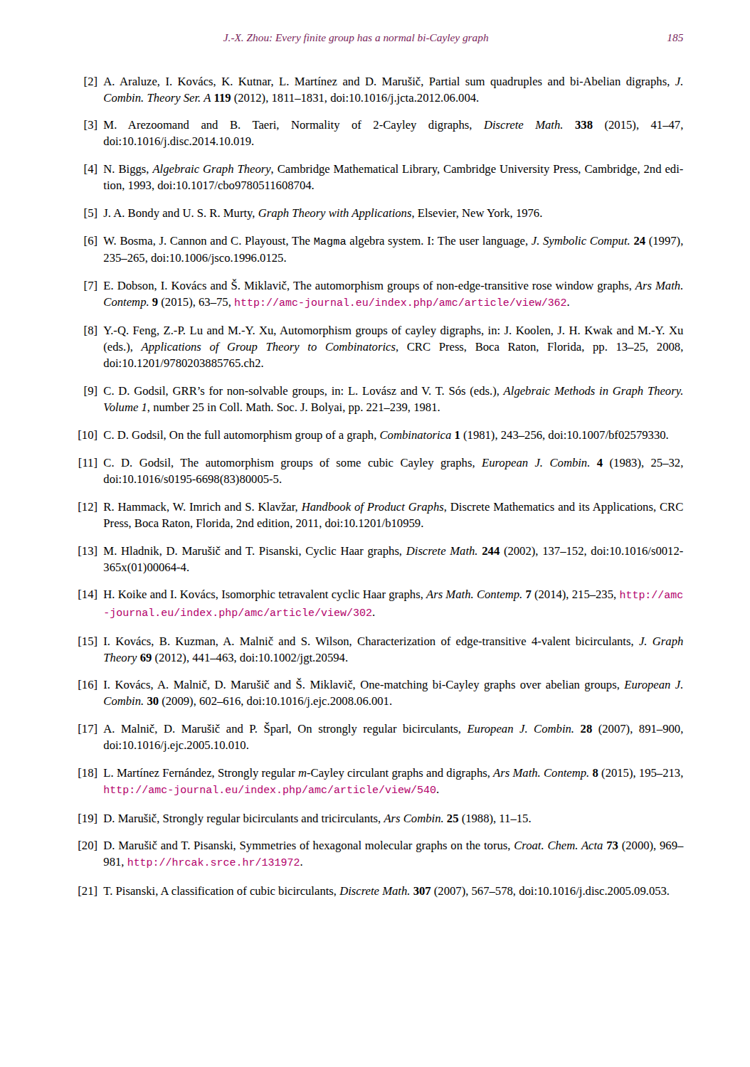J.-X. Zhou: Every finite group has a normal bi-Cayley graph
185
A. Araluze, I. Kovács, K. Kutnar, L. Martínez and D. Marušič, Partial sum quadruples and bi-Abelian digraphs, J. Combin. Theory Ser. A 119 (2012), 1811–1831, doi:10.1016/j.jcta.2012.06.004.
M. Arezoomand and B. Taeri, Normality of 2-Cayley digraphs, Discrete Math. 338 (2015), 41–47, doi:10.1016/j.disc.2014.10.019.
N. Biggs, Algebraic Graph Theory, Cambridge Mathematical Library, Cambridge University Press, Cambridge, 2nd edition, 1993, doi:10.1017/cbo9780511608704.
J. A. Bondy and U. S. R. Murty, Graph Theory with Applications, Elsevier, New York, 1976.
W. Bosma, J. Cannon and C. Playoust, The Magma algebra system. I: The user language, J. Symbolic Comput. 24 (1997), 235–265, doi:10.1006/jsco.1996.0125.
E. Dobson, I. Kovács and Š. Miklavič, The automorphism groups of non-edge-transitive rose window graphs, Ars Math. Contemp. 9 (2015), 63–75, http://amc-journal.eu/index.php/amc/article/view/362.
Y.-Q. Feng, Z.-P. Lu and M.-Y. Xu, Automorphism groups of cayley digraphs, in: J. Koolen, J. H. Kwak and M.-Y. Xu (eds.), Applications of Group Theory to Combinatorics, CRC Press, Boca Raton, Florida, pp. 13–25, 2008, doi:10.1201/9780203885765.ch2.
C. D. Godsil, GRR’s for non-solvable groups, in: L. Lovász and V. T. Sós (eds.), Algebraic Methods in Graph Theory. Volume 1, number 25 in Coll. Math. Soc. J. Bolyai, pp. 221–239, 1981.
C. D. Godsil, On the full automorphism group of a graph, Combinatorica 1 (1981), 243–256, doi:10.1007/bf02579330.
C. D. Godsil, The automorphism groups of some cubic Cayley graphs, European J. Combin. 4 (1983), 25–32, doi:10.1016/s0195-6698(83)80005-5.
R. Hammack, W. Imrich and S. Klavžar, Handbook of Product Graphs, Discrete Mathematics and its Applications, CRC Press, Boca Raton, Florida, 2nd edition, 2011, doi:10.1201/b10959.
M. Hladnik, D. Marušič and T. Pisanski, Cyclic Haar graphs, Discrete Math. 244 (2002), 137–152, doi:10.1016/s0012-365x(01)00064-4.
H. Koike and I. Kovács, Isomorphic tetravalent cyclic Haar graphs, Ars Math. Contemp. 7 (2014), 215–235, http://amc-journal.eu/index.php/amc/article/view/302.
I. Kovács, B. Kuzman, A. Malnič and S. Wilson, Characterization of edge-transitive 4-valent bicirculants, J. Graph Theory 69 (2012), 441–463, doi:10.1002/jgt.20594.
I. Kovács, A. Malnič, D. Marušič and Š. Miklavič, One-matching bi-Cayley graphs over abelian groups, European J. Combin. 30 (2009), 602–616, doi:10.1016/j.ejc.2008.06.001.
A. Malnič, D. Marušič and P. Šparl, On strongly regular bicirculants, European J. Combin. 28 (2007), 891–900, doi:10.1016/j.ejc.2005.10.010.
L. Martínez Fernández, Strongly regular m-Cayley circulant graphs and digraphs, Ars Math. Contemp. 8 (2015), 195–213, http://amc-journal.eu/index.php/amc/article/view/540.
D. Marušič, Strongly regular bicirculants and tricirculants, Ars Combin. 25 (1988), 11–15.
D. Marušič and T. Pisanski, Symmetries of hexagonal molecular graphs on the torus, Croat. Chem. Acta 73 (2000), 969–981, http://hrcak.srce.hr/131972.
T. Pisanski, A classification of cubic bicirculants, Discrete Math. 307 (2007), 567–578, doi:10.1016/j.disc.2005.09.053.